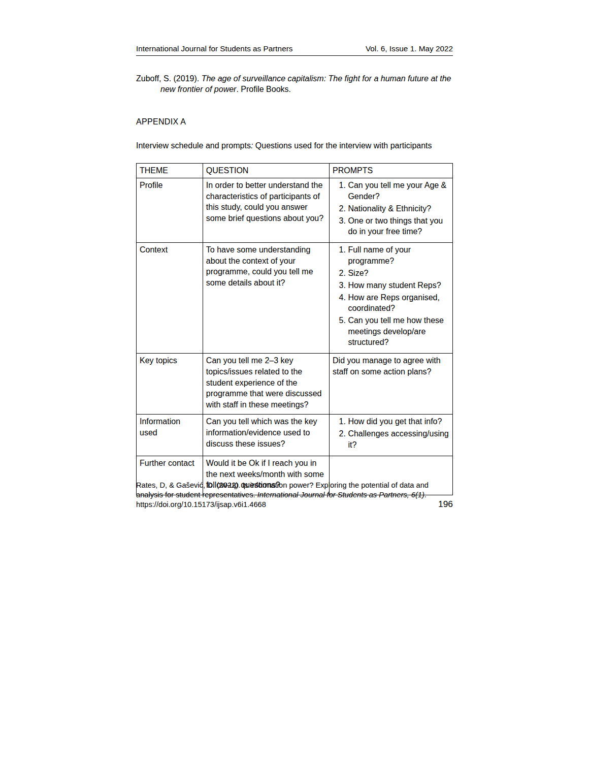International Journal for Students as Partners Vol. 6, Issue 1. May 2022
Zuboff, S. (2019). The age of surveillance capitalism: The fight for a human future at the new frontier of power. Profile Books.
APPENDIX A
Interview schedule and prompts: Questions used for the interview with participants
| THEME | QUESTION | PROMPTS |
| --- | --- | --- |
| Profile | In order to better understand the characteristics of participants of this study, could you answer some brief questions about you? | Can you tell me your Age & Gender? Nationality & Ethnicity? One or two things that you do in your free time? |
| Context | To have some understanding about the context of your programme, could you tell me some details about it? | Full name of your programme? Size? How many student Reps? How are Reps organised, coordinated? Can you tell me how these meetings develop/are structured? |
| Key topics | Can you tell me 2–3 key topics/issues related to the student experience of the programme that were discussed with staff in these meetings? | Did you manage to agree with staff on some action plans? |
| Information used | Can you tell which was the key information/evidence used to discuss these issues? | How did you get that info? Challenges accessing/using it? |
| Further contact | Would it be Ok if I reach you in the next weeks/month with some follow-up questions? | |
Rates, D, & Gašević, D. (2022). Is information power? Exploring the potential of data and analysis for student representatives. International Journal for Students as Partners, 6(1). https://doi.org/10.15173/ijsap.v6i1.4668
196